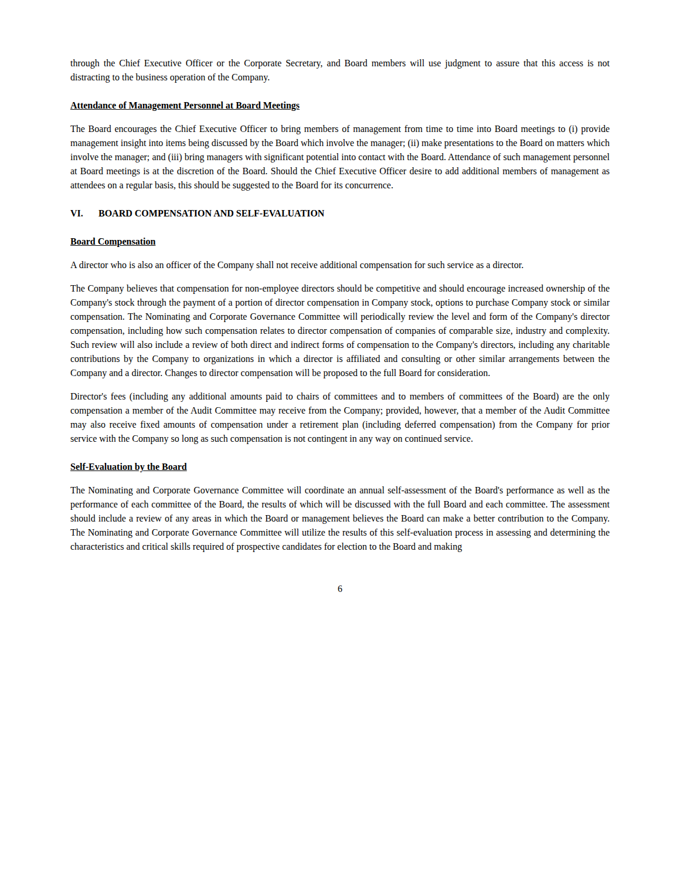through the Chief Executive Officer or the Corporate Secretary, and Board members will use judgment to assure that this access is not distracting to the business operation of the Company.
Attendance of Management Personnel at Board Meetings
The Board encourages the Chief Executive Officer to bring members of management from time to time into Board meetings to (i) provide management insight into items being discussed by the Board which involve the manager; (ii) make presentations to the Board on matters which involve the manager; and (iii) bring managers with significant potential into contact with the Board. Attendance of such management personnel at Board meetings is at the discretion of the Board. Should the Chief Executive Officer desire to add additional members of management as attendees on a regular basis, this should be suggested to the Board for its concurrence.
VI. BOARD COMPENSATION AND SELF-EVALUATION
Board Compensation
A director who is also an officer of the Company shall not receive additional compensation for such service as a director.
The Company believes that compensation for non-employee directors should be competitive and should encourage increased ownership of the Company's stock through the payment of a portion of director compensation in Company stock, options to purchase Company stock or similar compensation. The Nominating and Corporate Governance Committee will periodically review the level and form of the Company's director compensation, including how such compensation relates to director compensation of companies of comparable size, industry and complexity. Such review will also include a review of both direct and indirect forms of compensation to the Company's directors, including any charitable contributions by the Company to organizations in which a director is affiliated and consulting or other similar arrangements between the Company and a director. Changes to director compensation will be proposed to the full Board for consideration.
Director's fees (including any additional amounts paid to chairs of committees and to members of committees of the Board) are the only compensation a member of the Audit Committee may receive from the Company; provided, however, that a member of the Audit Committee may also receive fixed amounts of compensation under a retirement plan (including deferred compensation) from the Company for prior service with the Company so long as such compensation is not contingent in any way on continued service.
Self-Evaluation by the Board
The Nominating and Corporate Governance Committee will coordinate an annual self-assessment of the Board's performance as well as the performance of each committee of the Board, the results of which will be discussed with the full Board and each committee. The assessment should include a review of any areas in which the Board or management believes the Board can make a better contribution to the Company. The Nominating and Corporate Governance Committee will utilize the results of this self-evaluation process in assessing and determining the characteristics and critical skills required of prospective candidates for election to the Board and making
6